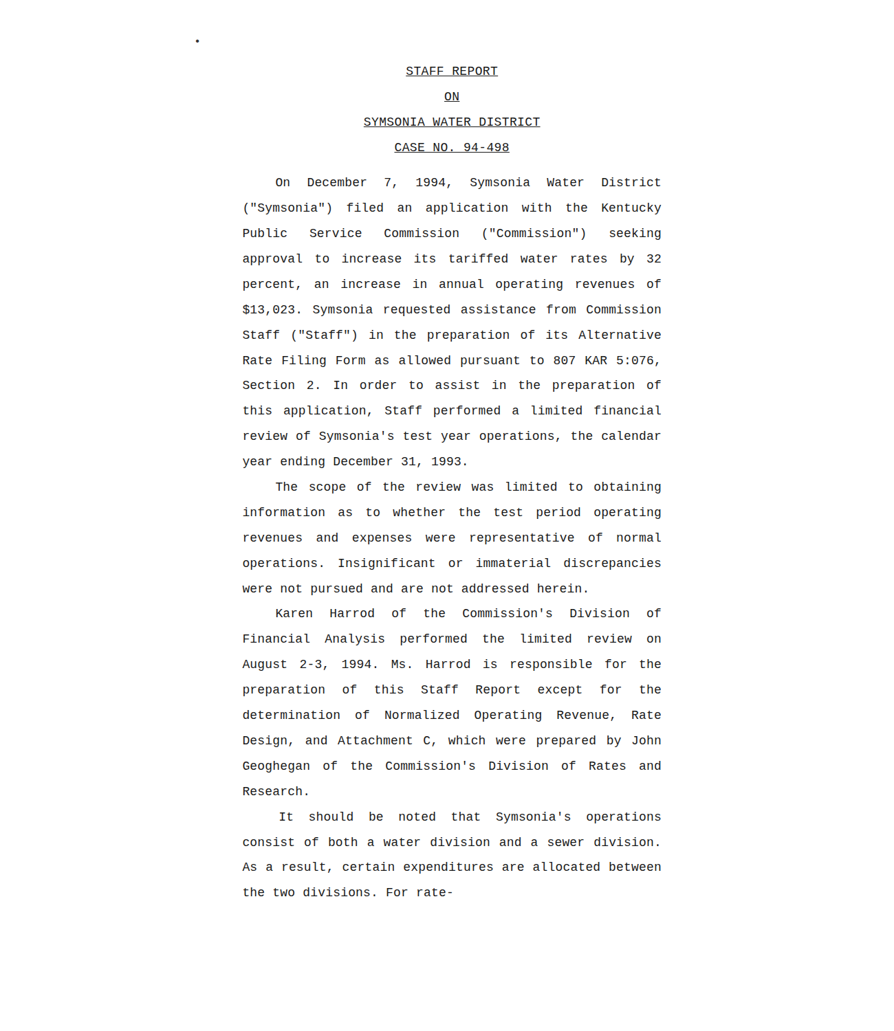•
STAFF REPORT
ON
SYMSONIA WATER DISTRICT
CASE NO. 94-498
On December 7, 1994, Symsonia Water District ("Symsonia") filed an application with the Kentucky Public Service Commission ("Commission") seeking approval to increase its tariffed water rates by 32 percent, an increase in annual operating revenues of $13,023. Symsonia requested assistance from Commission Staff ("Staff") in the preparation of its Alternative Rate Filing Form as allowed pursuant to 807 KAR 5:076, Section 2. In order to assist in the preparation of this application, Staff performed a limited financial review of Symsonia's test year operations, the calendar year ending December 31, 1993.
The scope of the review was limited to obtaining information as to whether the test period operating revenues and expenses were representative of normal operations. Insignificant or immaterial discrepancies were not pursued and are not addressed herein.
Karen Harrod of the Commission's Division of Financial Analysis performed the limited review on August 2-3, 1994. Ms. Harrod is responsible for the preparation of this Staff Report except for the determination of Normalized Operating Revenue, Rate Design, and Attachment C, which were prepared by John Geoghegan of the Commission's Division of Rates and Research.
It should be noted that Symsonia's operations consist of both a water division and a sewer division. As a result, certain expenditures are allocated between the two divisions. For rate-